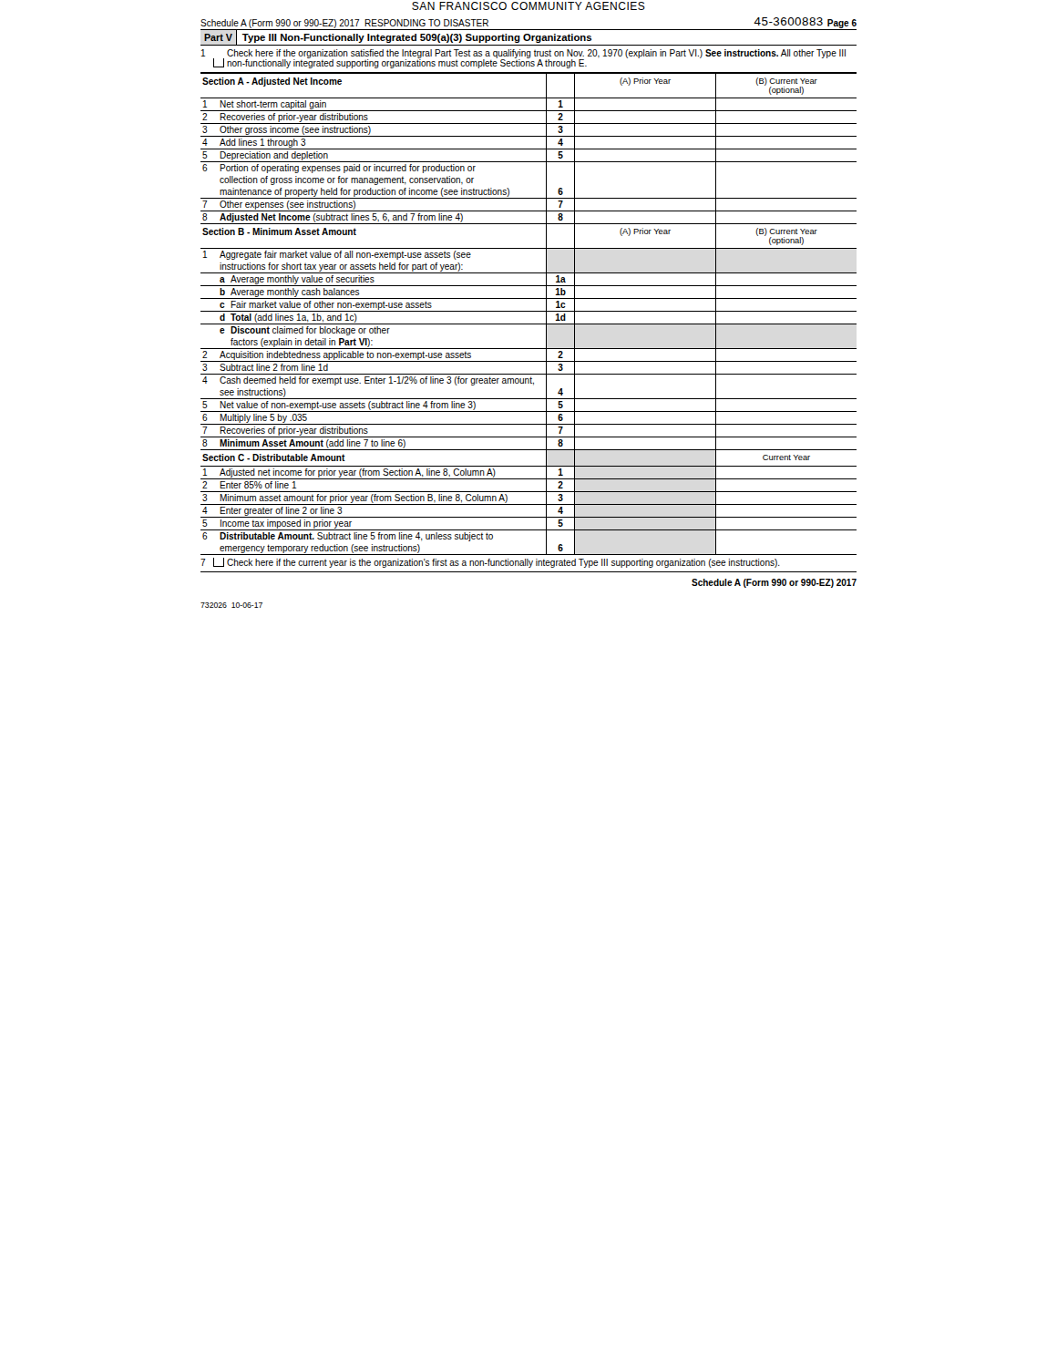SAN FRANCISCO COMMUNITY AGENCIES
Schedule A (Form 990 or 990-EZ) 2017 RESPONDING TO DISASTER
45-3600883
Page 6
Part V
Type III Non-Functionally Integrated 509(a)(3) Supporting Organizations
1 Check here if the organization satisfied the Integral Part Test as a qualifying trust on Nov. 20, 1970 (explain in Part VI.) See instructions. All other Type III non-functionally integrated supporting organizations must complete Sections A through E.
| Section A - Adjusted Net Income | | (A) Prior Year | (B) Current Year (optional) |
| 1 | Net short-term capital gain | 1 | | |
| 2 | Recoveries of prior-year distributions | 2 | | |
| 3 | Other gross income (see instructions) | 3 | | |
| 4 | Add lines 1 through 3 | 4 | | |
| 5 | Depreciation and depletion | 5 | | |
| 6 | Portion of operating expenses paid or incurred for production or | | | |
| | collection of gross income or for management, conservation, or | | | |
| | maintenance of property held for production of income (see instructions) | 6 | | |
| 7 | Other expenses (see instructions) | 7 | | |
| 8 | Adjusted Net Income (subtract lines 5, 6, and 7 from line 4) | 8 | | |
| Section B - Minimum Asset Amount | | (A) Prior Year | (B) Current Year (optional) |
| 1 | Aggregate fair market value of all non-exempt-use assets (see | | | |
| | instructions for short tax year or assets held for part of year): | | | |
| | a Average monthly value of securities | 1a | | |
| | b Average monthly cash balances | 1b | | |
| | c Fair market value of other non-exempt-use assets | 1c | | |
| | d Total (add lines 1a, 1b, and 1c) | 1d | | |
| | e Discount claimed for blockage or other | | | |
| | factors (explain in detail in Part VI ): | | | |
| 2 | Acquisition indebtedness applicable to non-exempt-use assets | 2 | | |
| 3 | Subtract line 2 from line 1d | 3 | | |
| 4 | Cash deemed held for exempt use. Enter 1-1/2% of line 3 (for greater amount, | | | |
| | see instructions) | 4 | | |
| 5 | Net value of non-exempt-use assets (subtract line 4 from line 3) | 5 | | |
| 6 | Multiply line 5 by .035 | 6 | | |
| 7 | Recoveries of prior-year distributions | 7 | | |
| 8 | Minimum Asset Amount (add line 7 to line 6) | 8 | | |
| Section C - Distributable Amount | | | Current Year |
| 1 | Adjusted net income for prior year (from Section A, line 8, Column A) | 1 | | |
| 2 | Enter 85% of line 1 | 2 | | |
| 3 | Minimum asset amount for prior year (from Section B, line 8, Column A) | 3 | | |
| 4 | Enter greater of line 2 or line 3 | 4 | | |
| 5 | Income tax imposed in prior year | 5 | | |
| 6 | Distributable Amount. Subtract line 5 from line 4, unless subject to | | | |
| | emergency temporary reduction (see instructions) | 6 | | |
7 Check here if the current year is the organization's first as a non-functionally integrated Type III supporting organization (see instructions).
Schedule A (Form 990 or 990-EZ) 2017
732026 10-06-17